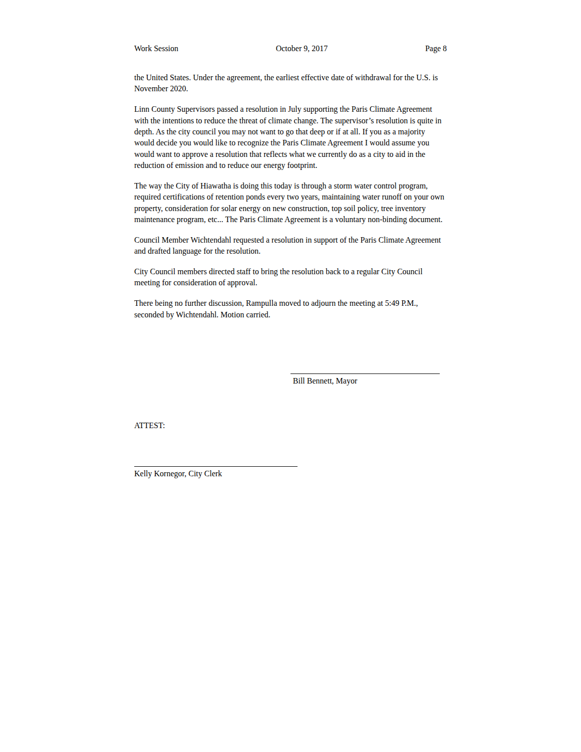Work Session
October 9, 2017
Page 8
the United States. Under the agreement, the earliest effective date of withdrawal for the U.S. is November 2020.
Linn County Supervisors passed a resolution in July supporting the Paris Climate Agreement with the intentions to reduce the threat of climate change. The supervisor’s resolution is quite in depth. As the city council you may not want to go that deep or if at all. If you as a majority would decide you would like to recognize the Paris Climate Agreement I would assume you would want to approve a resolution that reflects what we currently do as a city to aid in the reduction of emission and to reduce our energy footprint.
The way the City of Hiawatha is doing this today is through a storm water control program, required certifications of retention ponds every two years, maintaining water runoff on your own property, consideration for solar energy on new construction, top soil policy, tree inventory maintenance program, etc... The Paris Climate Agreement is a voluntary non-binding document.
Council Member Wichtendahl requested a resolution in support of the Paris Climate Agreement and drafted language for the resolution.
City Council members directed staff to bring the resolution back to a regular City Council meeting for consideration of approval.
There being no further discussion, Rampulla moved to adjourn the meeting at 5:49 P.M., seconded by Wichtendahl. Motion carried.
Bill Bennett, Mayor
ATTEST:
Kelly Kornegor, City Clerk